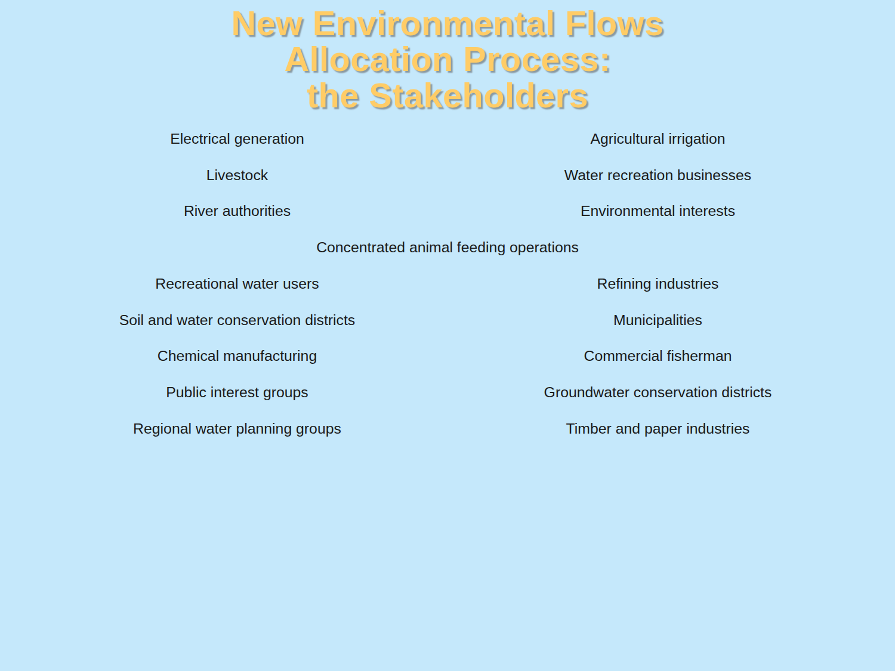New Environmental Flows
Allocation Process:
the Stakeholders
Electrical generation
Agricultural irrigation
Livestock
Water recreation businesses
River authorities
Environmental interests
Concentrated animal feeding operations
Recreational water users
Refining industries
Soil and water conservation districts
Municipalities
Chemical manufacturing
Commercial fisherman
Public interest groups
Groundwater conservation districts
Regional water planning groups
Timber and paper industries